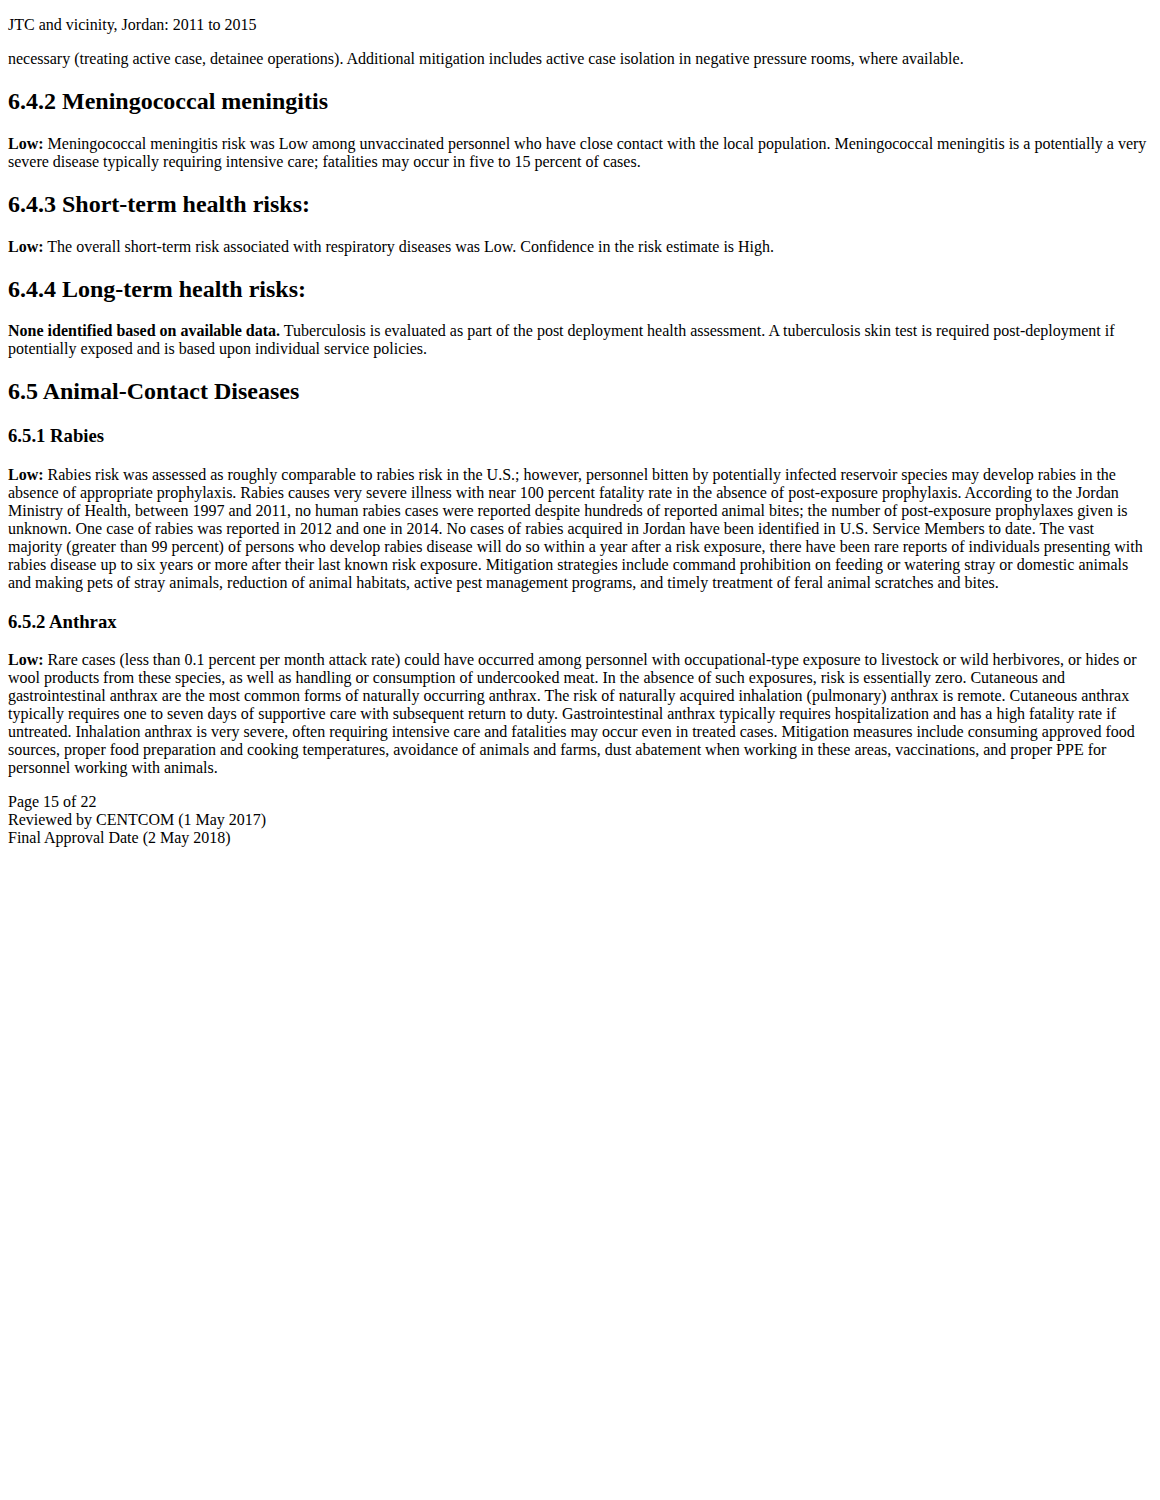JTC and vicinity, Jordan: 2011 to 2015
necessary (treating active case, detainee operations). Additional mitigation includes active case isolation in negative pressure rooms, where available.
6.4.2 Meningococcal meningitis
Low: Meningococcal meningitis risk was Low among unvaccinated personnel who have close contact with the local population. Meningococcal meningitis is a potentially a very severe disease typically requiring intensive care; fatalities may occur in five to 15 percent of cases.
6.4.3 Short-term health risks:
Low: The overall short-term risk associated with respiratory diseases was Low. Confidence in the risk estimate is High.
6.4.4 Long-term health risks:
None identified based on available data. Tuberculosis is evaluated as part of the post deployment health assessment. A tuberculosis skin test is required post-deployment if potentially exposed and is based upon individual service policies.
6.5 Animal-Contact Diseases
6.5.1 Rabies
Low: Rabies risk was assessed as roughly comparable to rabies risk in the U.S.; however, personnel bitten by potentially infected reservoir species may develop rabies in the absence of appropriate prophylaxis. Rabies causes very severe illness with near 100 percent fatality rate in the absence of post-exposure prophylaxis. According to the Jordan Ministry of Health, between 1997 and 2011, no human rabies cases were reported despite hundreds of reported animal bites; the number of post-exposure prophylaxes given is unknown. One case of rabies was reported in 2012 and one in 2014. No cases of rabies acquired in Jordan have been identified in U.S. Service Members to date. The vast majority (greater than 99 percent) of persons who develop rabies disease will do so within a year after a risk exposure, there have been rare reports of individuals presenting with rabies disease up to six years or more after their last known risk exposure. Mitigation strategies include command prohibition on feeding or watering stray or domestic animals and making pets of stray animals, reduction of animal habitats, active pest management programs, and timely treatment of feral animal scratches and bites.
6.5.2 Anthrax
Low: Rare cases (less than 0.1 percent per month attack rate) could have occurred among personnel with occupational-type exposure to livestock or wild herbivores, or hides or wool products from these species, as well as handling or consumption of undercooked meat. In the absence of such exposures, risk is essentially zero. Cutaneous and gastrointestinal anthrax are the most common forms of naturally occurring anthrax. The risk of naturally acquired inhalation (pulmonary) anthrax is remote. Cutaneous anthrax typically requires one to seven days of supportive care with subsequent return to duty. Gastrointestinal anthrax typically requires hospitalization and has a high fatality rate if untreated. Inhalation anthrax is very severe, often requiring intensive care and fatalities may occur even in treated cases. Mitigation measures include consuming approved food sources, proper food preparation and cooking temperatures, avoidance of animals and farms, dust abatement when working in these areas, vaccinations, and proper PPE for personnel working with animals.
Page 15 of 22
Reviewed by CENTCOM (1 May 2017)
Final Approval Date (2 May 2018)